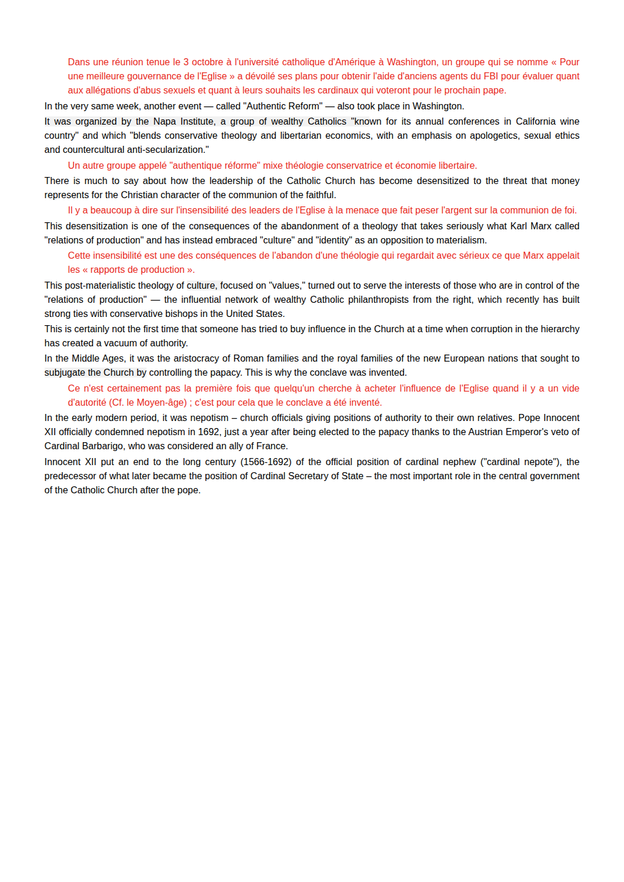Dans une réunion tenue le 3 octobre à l'université catholique d'Amérique à Washington, un groupe qui se nomme « Pour une meilleure gouvernance de l'Eglise » a dévoilé ses plans pour obtenir l'aide d'anciens agents du FBI pour évaluer quant aux allégations d'abus sexuels et quant à leurs souhaits les cardinaux qui voteront pour le prochain pape.
In the very same week, another event — called "Authentic Reform" — also took place in Washington.
It was organized by the Napa Institute, a group of wealthy Catholics "known for its annual conferences in California wine country" and which "blends conservative theology and libertarian economics, with an emphasis on apologetics, sexual ethics and countercultural anti-secularization."
Un autre groupe appelé "authentique réforme" mixe théologie conservatrice et économie libertaire.
There is much to say about how the leadership of the Catholic Church has become desensitized to the threat that money represents for the Christian character of the communion of the faithful.
Il y a beaucoup à dire sur l'insensibilité des leaders de l'Eglise à la menace que fait peser l'argent sur la communion de foi.
This desensitization is one of the consequences of the abandonment of a theology that takes seriously what Karl Marx called "relations of production" and has instead embraced "culture" and "identity" as an opposition to materialism.
Cette insensibilité est une des conséquences de l'abandon d'une théologie qui regardait avec sérieux ce que Marx appelait les « rapports de production ».
This post-materialistic theology of culture, focused on "values," turned out to serve the interests of those who are in control of the "relations of production" — the influential network of wealthy Catholic philanthropists from the right, which recently has built strong ties with conservative bishops in the United States.
This is certainly not the first time that someone has tried to buy influence in the Church at a time when corruption in the hierarchy has created a vacuum of authority.
In the Middle Ages, it was the aristocracy of Roman families and the royal families of the new European nations that sought to subjugate the Church by controlling the papacy. This is why the conclave was invented.
Ce n'est certainement pas la première fois que quelqu'un cherche à acheter l'influence de l'Eglise quand il y a un vide d'autorité (Cf. le Moyen-âge) ; c'est pour cela que le conclave a été inventé.
In the early modern period, it was nepotism – church officials giving positions of authority to their own relatives. Pope Innocent XII officially condemned nepotism in 1692, just a year after being elected to the papacy thanks to the Austrian Emperor's veto of Cardinal Barbarigo, who was considered an ally of France.
Innocent XII put an end to the long century (1566-1692) of the official position of cardinal nephew ("cardinal nepote"), the predecessor of what later became the position of Cardinal Secretary of State – the most important role in the central government of the Catholic Church after the pope.